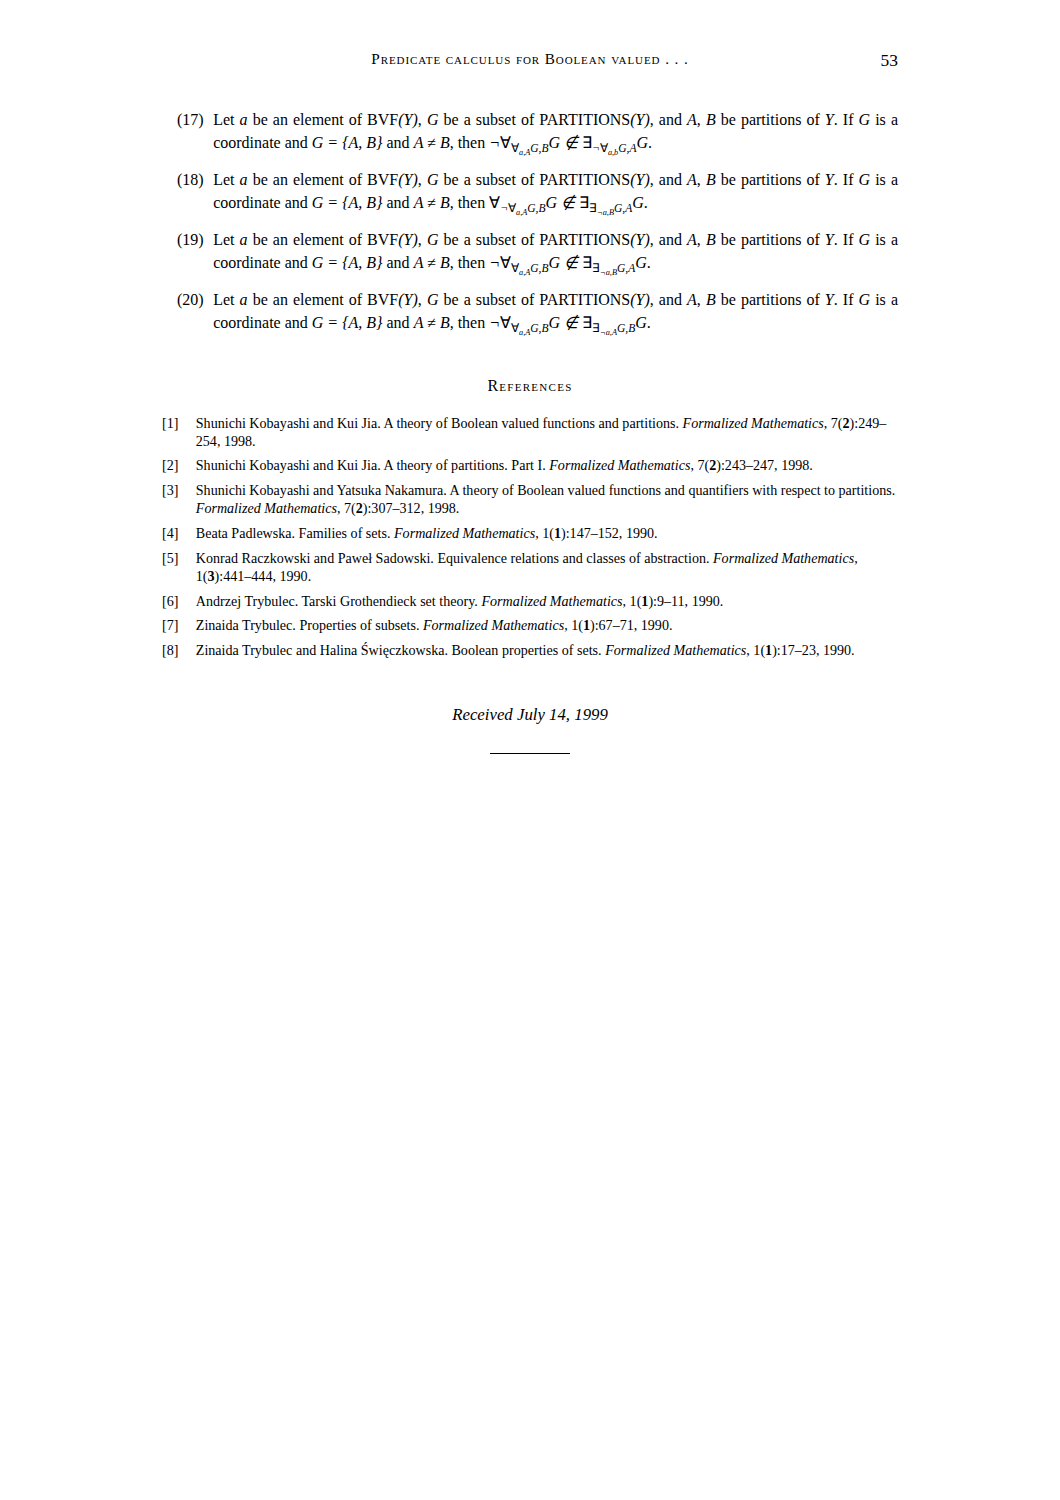Predicate calculus for Boolean valued . . . 53
(17) Let a be an element of BVF(Y), G be a subset of PARTITIONS(Y), and A, B be partitions of Y. If G is a coordinate and G = {A, B} and A ≠ B, then ¬∀∀a,AG,BG ∉ ∃¬∀a,bG,AG.
(18) Let a be an element of BVF(Y), G be a subset of PARTITIONS(Y), and A, B be partitions of Y. If G is a coordinate and G = {A, B} and A ≠ B, then ∀¬∀a,AG,BG ∉ ∃∃¬a,BG,AG.
(19) Let a be an element of BVF(Y), G be a subset of PARTITIONS(Y), and A, B be partitions of Y. If G is a coordinate and G = {A, B} and A ≠ B, then ¬∀∀a,AG,BG ∉ ∃∃¬a,BG,AG.
(20) Let a be an element of BVF(Y), G be a subset of PARTITIONS(Y), and A, B be partitions of Y. If G is a coordinate and G = {A, B} and A ≠ B, then ¬∀∀a,AG,BG ∉ ∃∃¬a,AG,BG.
References
[1] Shunichi Kobayashi and Kui Jia. A theory of Boolean valued functions and partitions. Formalized Mathematics, 7(2):249–254, 1998.
[2] Shunichi Kobayashi and Kui Jia. A theory of partitions. Part I. Formalized Mathematics, 7(2):243–247, 1998.
[3] Shunichi Kobayashi and Yatsuka Nakamura. A theory of Boolean valued functions and quantifiers with respect to partitions. Formalized Mathematics, 7(2):307–312, 1998.
[4] Beata Padlewska. Families of sets. Formalized Mathematics, 1(1):147–152, 1990.
[5] Konrad Raczkowski and Paweł Sadowski. Equivalence relations and classes of abstraction. Formalized Mathematics, 1(3):441–444, 1990.
[6] Andrzej Trybulec. Tarski Grothendieck set theory. Formalized Mathematics, 1(1):9–11, 1990.
[7] Zinaida Trybulec. Properties of subsets. Formalized Mathematics, 1(1):67–71, 1990.
[8] Zinaida Trybulec and Halina Święczkowska. Boolean properties of sets. Formalized Mathematics, 1(1):17–23, 1990.
Received July 14, 1999